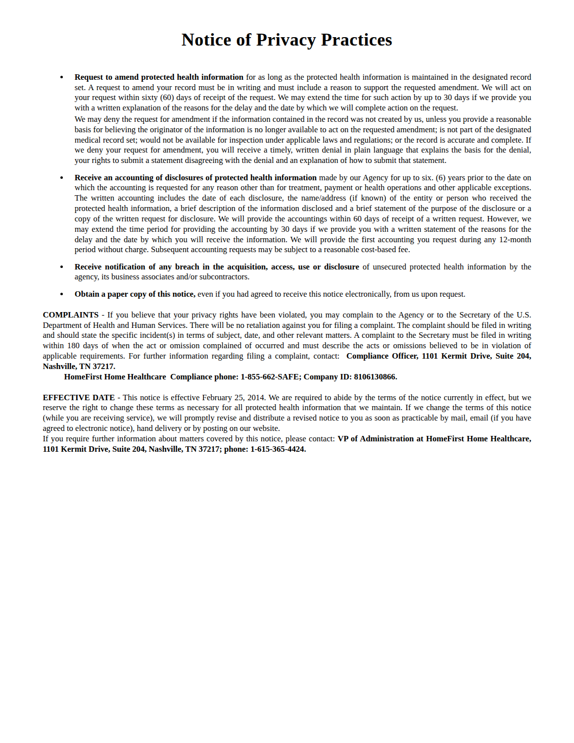Notice of Privacy Practices
Request to amend protected health information for as long as the protected health information is maintained in the designated record set. A request to amend your record must be in writing and must include a reason to support the requested amendment. We will act on your request within sixty (60) days of receipt of the request. We may extend the time for such action by up to 30 days if we provide you with a written explanation of the reasons for the delay and the date by which we will complete action on the request.
We may deny the request for amendment if the information contained in the record was not created by us, unless you provide a reasonable basis for believing the originator of the information is no longer available to act on the requested amendment; is not part of the designated medical record set; would not be available for inspection under applicable laws and regulations; or the record is accurate and complete. If we deny your request for amendment, you will receive a timely, written denial in plain language that explains the basis for the denial, your rights to submit a statement disagreeing with the denial and an explanation of how to submit that statement.
Receive an accounting of disclosures of protected health information made by our Agency for up to six. (6) years prior to the date on which the accounting is requested for any reason other than for treatment, payment or health operations and other applicable exceptions. The written accounting includes the date of each disclosure, the name/address (if known) of the entity or person who received the protected health information, a brief description of the information disclosed and a brief statement of the purpose of the disclosure or a copy of the written request for disclosure. We will provide the accountings within 60 days of receipt of a written request. However, we may extend the time period for providing the accounting by 30 days if we provide you with a written statement of the reasons for the delay and the date by which you will receive the information. We will provide the first accounting you request during any 12-month period without charge. Subsequent accounting requests may be subject to a reasonable cost-based fee.
Receive notification of any breach in the acquisition, access, use or disclosure of unsecured protected health information by the agency, its business associates and/or subcontractors.
Obtain a paper copy of this notice, even if you had agreed to receive this notice electronically, from us upon request.
COMPLAINTS - If you believe that your privacy rights have been violated, you may complain to the Agency or to the Secretary of the U.S. Department of Health and Human Services. There will be no retaliation against you for filing a complaint. The complaint should be filed in writing and should state the specific incident(s) in terms of subject, date, and other relevant matters. A complaint to the Secretary must be filed in writing within 180 days of when the act or omission complained of occurred and must describe the acts or omissions believed to be in violation of applicable requirements. For further information regarding filing a complaint, contact: Compliance Officer, 1101 Kermit Drive, Suite 204, Nashville, TN 37217.
HomeFirst Home Healthcare Compliance phone: 1-855-662-SAFE; Company ID: 8106130866.
EFFECTIVE DATE - This notice is effective February 25, 2014. We are required to abide by the terms of the notice currently in effect, but we reserve the right to change these terms as necessary for all protected health information that we maintain. If we change the terms of this notice (while you are receiving service), we will promptly revise and distribute a revised notice to you as soon as practicable by mail, email (if you have agreed to electronic notice), hand delivery or by posting on our website.
If you require further information about matters covered by this notice, please contact: VP of Administration at HomeFirst Home Healthcare, 1101 Kermit Drive, Suite 204, Nashville, TN 37217; phone: 1-615-365-4424.